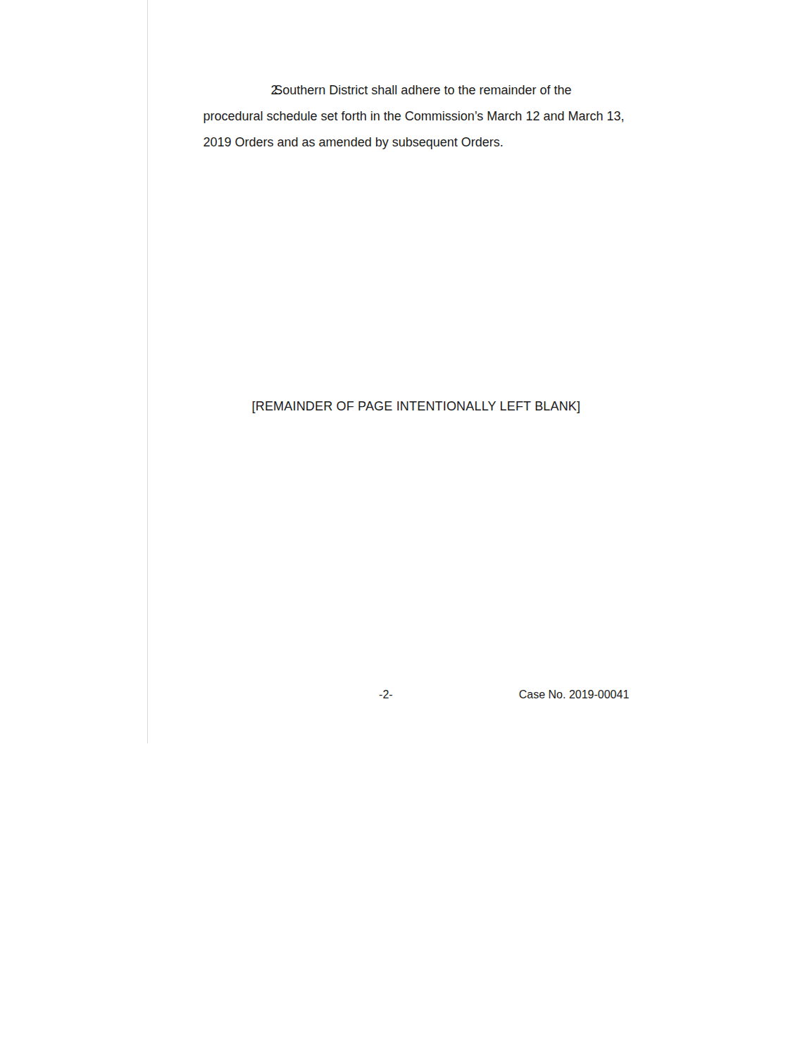2. Southern District shall adhere to the remainder of the procedural schedule set forth in the Commission’s March 12 and March 13, 2019 Orders and as amended by subsequent Orders.
[REMAINDER OF PAGE INTENTIONALLY LEFT BLANK]
-2- Case No. 2019-00041